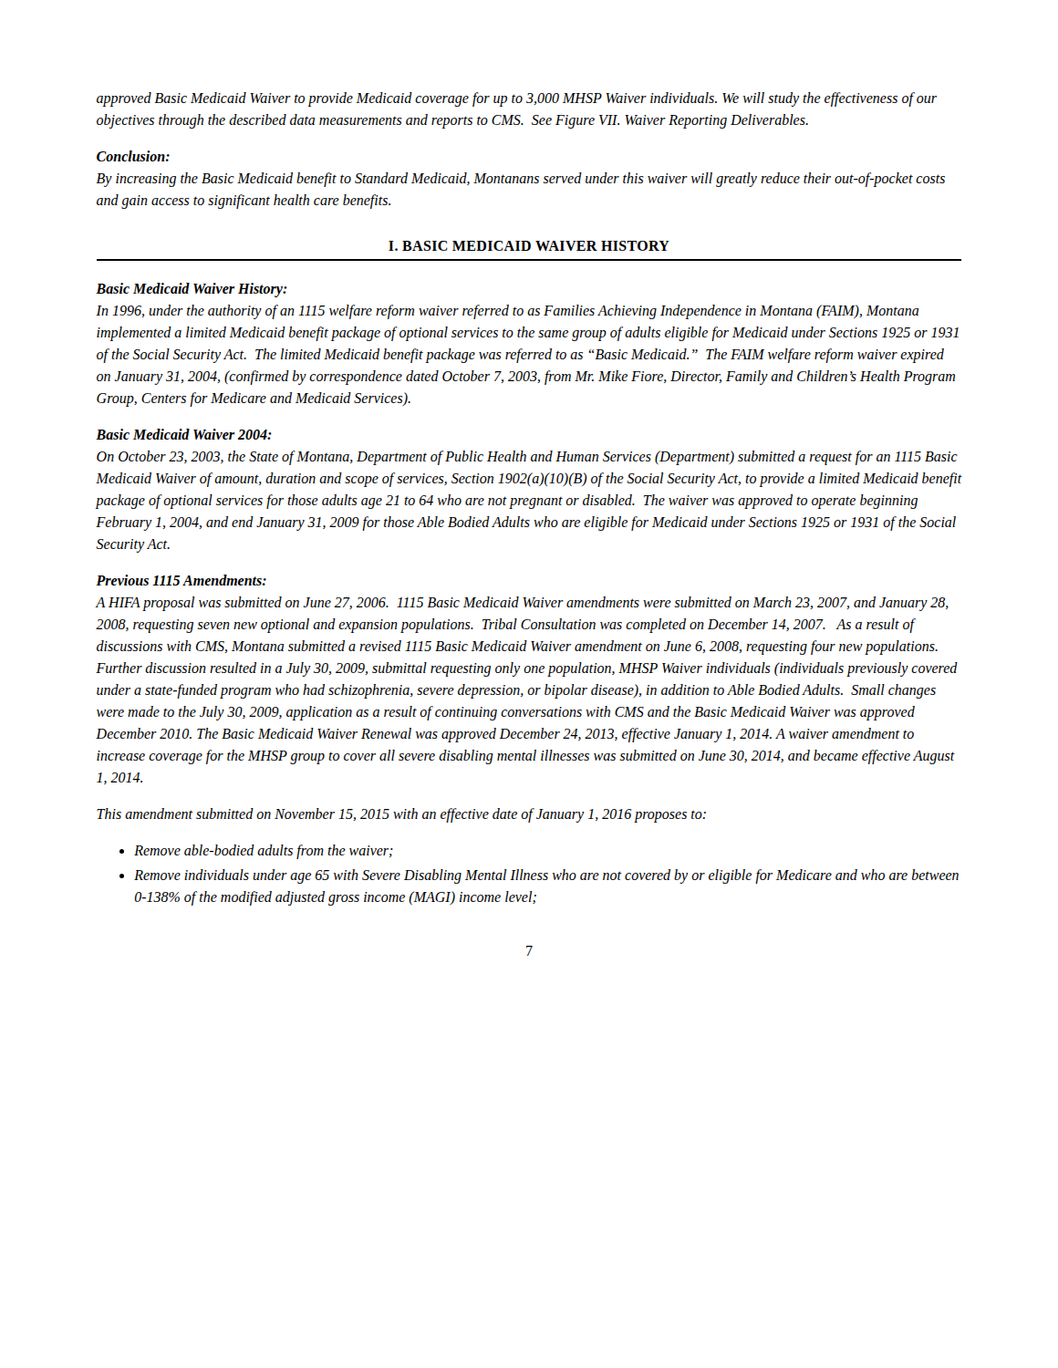approved Basic Medicaid Waiver to provide Medicaid coverage for up to 3,000 MHSP Waiver individuals. We will study the effectiveness of our objectives through the described data measurements and reports to CMS. See Figure VII. Waiver Reporting Deliverables.
Conclusion:
By increasing the Basic Medicaid benefit to Standard Medicaid, Montanans served under this waiver will greatly reduce their out-of-pocket costs and gain access to significant health care benefits.
I. BASIC MEDICAID WAIVER HISTORY
Basic Medicaid Waiver History:
In 1996, under the authority of an 1115 welfare reform waiver referred to as Families Achieving Independence in Montana (FAIM), Montana implemented a limited Medicaid benefit package of optional services to the same group of adults eligible for Medicaid under Sections 1925 or 1931 of the Social Security Act. The limited Medicaid benefit package was referred to as “Basic Medicaid.” The FAIM welfare reform waiver expired on January 31, 2004, (confirmed by correspondence dated October 7, 2003, from Mr. Mike Fiore, Director, Family and Children’s Health Program Group, Centers for Medicare and Medicaid Services).
Basic Medicaid Waiver 2004:
On October 23, 2003, the State of Montana, Department of Public Health and Human Services (Department) submitted a request for an 1115 Basic Medicaid Waiver of amount, duration and scope of services, Section 1902(a)(10)(B) of the Social Security Act, to provide a limited Medicaid benefit package of optional services for those adults age 21 to 64 who are not pregnant or disabled. The waiver was approved to operate beginning February 1, 2004, and end January 31, 2009 for those Able Bodied Adults who are eligible for Medicaid under Sections 1925 or 1931 of the Social Security Act.
Previous 1115 Amendments:
A HIFA proposal was submitted on June 27, 2006. 1115 Basic Medicaid Waiver amendments were submitted on March 23, 2007, and January 28, 2008, requesting seven new optional and expansion populations. Tribal Consultation was completed on December 14, 2007. As a result of discussions with CMS, Montana submitted a revised 1115 Basic Medicaid Waiver amendment on June 6, 2008, requesting four new populations. Further discussion resulted in a July 30, 2009, submittal requesting only one population, MHSP Waiver individuals (individuals previously covered under a state-funded program who had schizophrenia, severe depression, or bipolar disease), in addition to Able Bodied Adults. Small changes were made to the July 30, 2009, application as a result of continuing conversations with CMS and the Basic Medicaid Waiver was approved December 2010. The Basic Medicaid Waiver Renewal was approved December 24, 2013, effective January 1, 2014. A waiver amendment to increase coverage for the MHSP group to cover all severe disabling mental illnesses was submitted on June 30, 2014, and became effective August 1, 2014.
This amendment submitted on November 15, 2015 with an effective date of January 1, 2016 proposes to:
Remove able-bodied adults from the waiver;
Remove individuals under age 65 with Severe Disabling Mental Illness who are not covered by or eligible for Medicare and who are between 0-138% of the modified adjusted gross income (MAGI) income level;
7